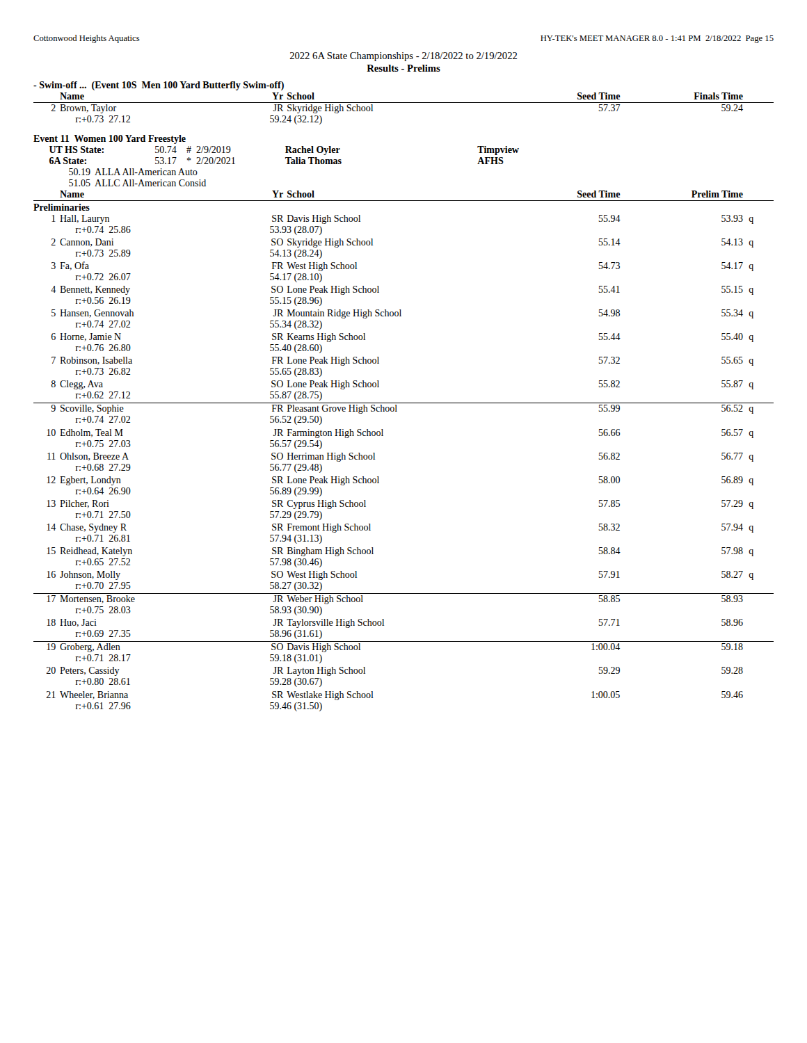Cottonwood Heights Aquatics
HY-TEK's MEET MANAGER 8.0 - 1:41 PM 2/18/2022 Page 15
2022 6A State Championships - 2/18/2022 to 2/19/2022
Results - Prelims
- Swim-off ... (Event 10S Men 100 Yard Butterfly Swim-off)
| | Name | Yr | School | Seed Time | Finals Time | |
| --- | --- | --- | --- | --- | --- | --- |
| 2 | Brown, Taylor | JR | Skyridge High School | 57.37 | 59.24 | |
| | r:+0.73 27.12 | 59.24 (32.12) | | | |
Event 11 Women 100 Yard Freestyle
| UT HS State: | 50.74 | # | 2/9/2019 | Rachel Oyler | Timpview |
| 6A State: | 53.17 | * | 2/20/2021 | Talia Thomas | AFHS |
50.19 ALLA All-American Auto
51.05 ALLC All-American Consid
| | Name | Yr | School | Seed Time | Prelim Time | |
| --- | --- | --- | --- | --- | --- | --- |
| Preliminaries |
| 1 | Hall, Lauryn | SR | Davis High School | 55.94 | 53.93 | q |
| | r:+0.74 25.86 | 53.93 (28.07) | | | |
| 2 | Cannon, Dani | SO | Skyridge High School | 55.14 | 54.13 | q |
| | r:+0.73 25.89 | 54.13 (28.24) | | | |
| 3 | Fa, Ofa | FR | West High School | 54.73 | 54.17 | q |
| | r:+0.72 26.07 | 54.17 (28.10) | | | |
| 4 | Bennett, Kennedy | SO | Lone Peak High School | 55.41 | 55.15 | q |
| | r:+0.56 26.19 | 55.15 (28.96) | | | |
| 5 | Hansen, Gennovah | JR | Mountain Ridge High School | 54.98 | 55.34 | q |
| | r:+0.74 27.02 | 55.34 (28.32) | | | |
| 6 | Horne, Jamie N | SR | Kearns High School | 55.44 | 55.40 | q |
| | r:+0.76 26.80 | 55.40 (28.60) | | | |
| 7 | Robinson, Isabella | FR | Lone Peak High School | 57.32 | 55.65 | q |
| | r:+0.73 26.82 | 55.65 (28.83) | | | |
| 8 | Clegg, Ava | SO | Lone Peak High School | 55.82 | 55.87 | q |
| | r:+0.62 27.12 | 55.87 (28.75) | | | |
| 9 | Scoville, Sophie | FR | Pleasant Grove High School | 55.99 | 56.52 | q |
| | r:+0.74 27.02 | 56.52 (29.50) | | | |
| 10 | Edholm, Teal M | JR | Farmington High School | 56.66 | 56.57 | q |
| | r:+0.75 27.03 | 56.57 (29.54) | | | |
| 11 | Ohlson, Breeze A | SO | Herriman High School | 56.82 | 56.77 | q |
| | r:+0.68 27.29 | 56.77 (29.48) | | | |
| 12 | Egbert, Londyn | SR | Lone Peak High School | 58.00 | 56.89 | q |
| | r:+0.64 26.90 | 56.89 (29.99) | | | |
| 13 | Pilcher, Rori | SR | Cyprus High School | 57.85 | 57.29 | q |
| | r:+0.71 27.50 | 57.29 (29.79) | | | |
| 14 | Chase, Sydney R | SR | Fremont High School | 58.32 | 57.94 | q |
| | r:+0.71 26.81 | 57.94 (31.13) | | | |
| 15 | Reidhead, Katelyn | SR | Bingham High School | 58.84 | 57.98 | q |
| | r:+0.65 27.52 | 57.98 (30.46) | | | |
| 16 | Johnson, Molly | SO | West High School | 57.91 | 58.27 | q |
| | r:+0.70 27.95 | 58.27 (30.32) | | | |
| 17 | Mortensen, Brooke | JR | Weber High School | 58.85 | 58.93 | |
| | r:+0.75 28.03 | 58.93 (30.90) | | | |
| 18 | Huo, Jaci | JR | Taylorsville High School | 57.71 | 58.96 | |
| | r:+0.69 27.35 | 58.96 (31.61) | | | |
| 19 | Groberg, Adlen | SO | Davis High School | 1:00.04 | 59.18 | |
| | r:+0.71 28.17 | 59.18 (31.01) | | | |
| 20 | Peters, Cassidy | JR | Layton High School | 59.29 | 59.28 | |
| | r:+0.80 28.61 | 59.28 (30.67) | | | |
| 21 | Wheeler, Brianna | SR | Westlake High School | 1:00.05 | 59.46 | |
| | r:+0.61 27.96 | 59.46 (31.50) | | | |